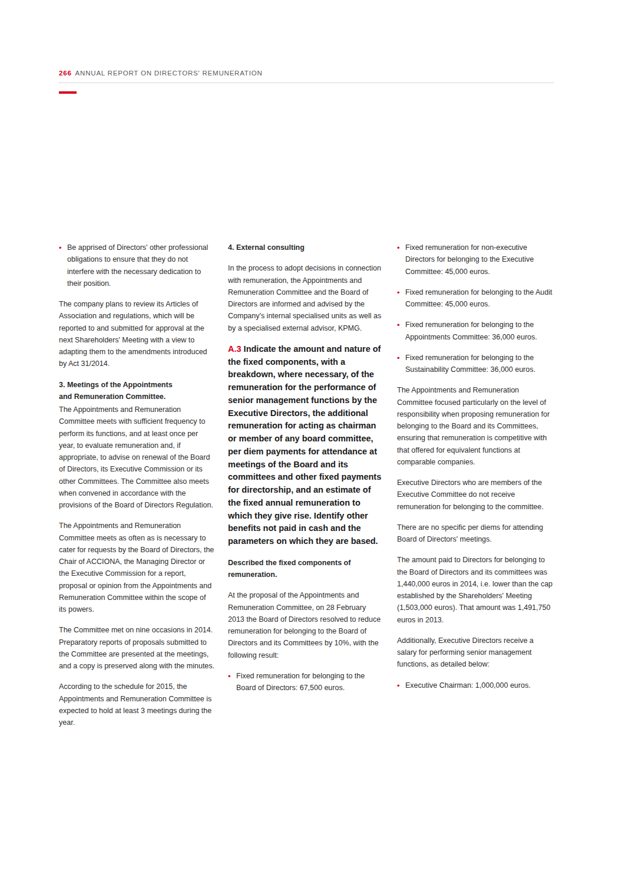266 ANNUAL REPORT ON DIRECTORS' REMUNERATION
Be apprised of Directors' other professional obligations to ensure that they do not interfere with the necessary dedication to their position.
The company plans to review its Articles of Association and regulations, which will be reported to and submitted for approval at the next Shareholders' Meeting with a view to adapting them to the amendments introduced by Act 31/2014.
3. Meetings of the Appointments
and Remuneration Committee.
The Appointments and Remuneration Committee meets with sufficient frequency to perform its functions, and at least once per year, to evaluate remuneration and, if appropriate, to advise on renewal of the Board of Directors, its Executive Commission or its other Committees. The Committee also meets when convened in accordance with the provisions of the Board of Directors Regulation.
The Appointments and Remuneration Committee meets as often as is necessary to cater for requests by the Board of Directors, the Chair of ACCIONA, the Managing Director or the Executive Commission for a report, proposal or opinion from the Appointments and Remuneration Committee within the scope of its powers.
The Committee met on nine occasions in 2014. Preparatory reports of proposals submitted to the Committee are presented at the meetings, and a copy is preserved along with the minutes.
According to the schedule for 2015, the Appointments and Remuneration Committee is expected to hold at least 3 meetings during the year.
4. External consulting
In the process to adopt decisions in connection with remuneration, the Appointments and Remuneration Committee and the Board of Directors are informed and advised by the Company's internal specialised units as well as by a specialised external advisor, KPMG.
A.3 Indicate the amount and nature of the fixed components, with a breakdown, where necessary, of the remuneration for the performance of senior management functions by the Executive Directors, the additional remuneration for acting as chairman or member of any board committee, per diem payments for attendance at meetings of the Board and its committees and other fixed payments for directorship, and an estimate of the fixed annual remuneration to which they give rise. Identify other benefits not paid in cash and the parameters on which they are based.
Described the fixed components of remuneration.
At the proposal of the Appointments and Remuneration Committee, on 28 February 2013 the Board of Directors resolved to reduce remuneration for belonging to the Board of Directors and its Committees by 10%, with the following result:
Fixed remuneration for belonging to the Board of Directors: 67,500 euros.
Fixed remuneration for non-executive Directors for belonging to the Executive Committee: 45,000 euros.
Fixed remuneration for belonging to the Audit Committee: 45,000 euros.
Fixed remuneration for belonging to the Appointments Committee: 36,000 euros.
Fixed remuneration for belonging to the Sustainability Committee: 36,000 euros.
The Appointments and Remuneration Committee focused particularly on the level of responsibility when proposing remuneration for belonging to the Board and its Committees, ensuring that remuneration is competitive with that offered for equivalent functions at comparable companies.
Executive Directors who are members of the Executive Committee do not receive remuneration for belonging to the committee.
There are no specific per diems for attending Board of Directors' meetings.
The amount paid to Directors for belonging to the Board of Directors and its committees was 1,440,000 euros in 2014, i.e. lower than the cap established by the Shareholders' Meeting (1,503,000 euros). That amount was 1,491,750 euros in 2013.
Additionally, Executive Directors receive a salary for performing senior management functions, as detailed below:
Executive Chairman: 1,000,000 euros.